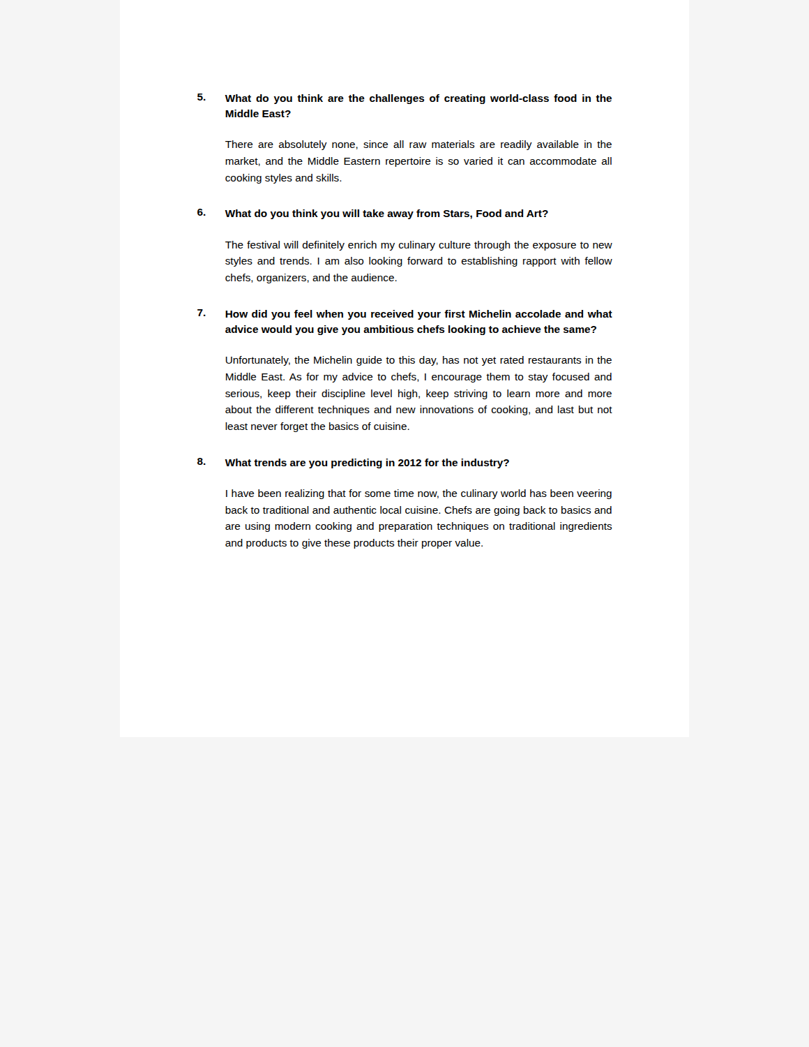What do you think are the challenges of creating world-class food in the Middle East?
There are absolutely none, since all raw materials are readily available in the market, and the Middle Eastern repertoire is so varied it can accommodate all cooking styles and skills.
What do you think you will take away from Stars, Food and Art?
The festival will definitely enrich my culinary culture through the exposure to new styles and trends. I am also looking forward to establishing rapport with fellow chefs, organizers, and the audience.
How did you feel when you received your first Michelin accolade and what advice would you give you ambitious chefs looking to achieve the same?
Unfortunately, the Michelin guide to this day, has not yet rated restaurants in the Middle East. As for my advice to chefs, I encourage them to stay focused and serious, keep their discipline level high, keep striving to learn more and more about the different techniques and new innovations of cooking, and last but not least never forget the basics of cuisine.
What trends are you predicting in 2012 for the industry?
I have been realizing that for some time now, the culinary world has been veering back to traditional and authentic local cuisine. Chefs are going back to basics and are using modern cooking and preparation techniques on traditional ingredients and products to give these products their proper value.